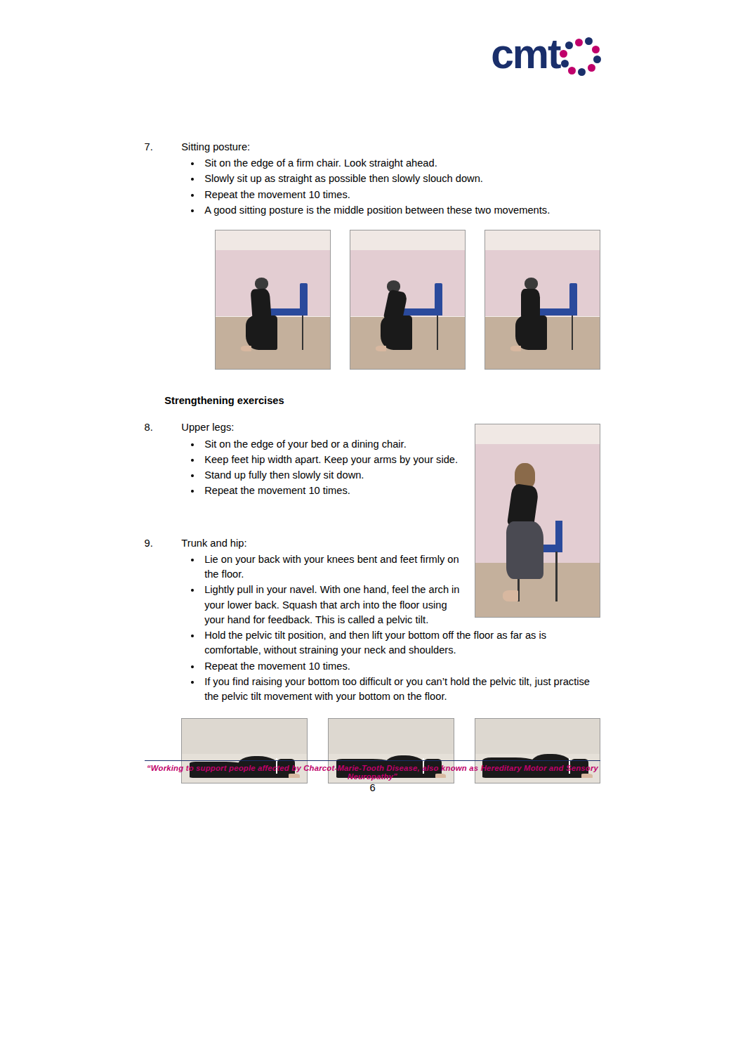cmt
7. Sitting posture:
Sit on the edge of a firm chair. Look straight ahead.
Slowly sit up as straight as possible then slowly slouch down.
Repeat the movement 10 times.
A good sitting posture is the middle position between these two movements.
Strengthening exercises
8. Upper legs:
Sit on the edge of your bed or a dining chair.
Keep feet hip width apart. Keep your arms by your side.
Stand up fully then slowly sit down.
Repeat the movement 10 times.
9. Trunk and hip:
Lie on your back with your knees bent and feet firmly on the floor.
Lightly pull in your navel. With one hand, feel the arch in your lower back. Squash that arch into the floor using your hand for feedback. This is called a pelvic tilt.
Hold the pelvic tilt position, and then lift your bottom off the floor as far as is comfortable, without straining your neck and shoulders.
Repeat the movement 10 times.
If you find raising your bottom too difficult or you can’t hold the pelvic tilt, just practise the pelvic tilt movement with your bottom on the floor.
“Working to support people affected by Charcot-Marie-Tooth Disease, also known as Hereditary Motor and Sensory Neuropathy”
6